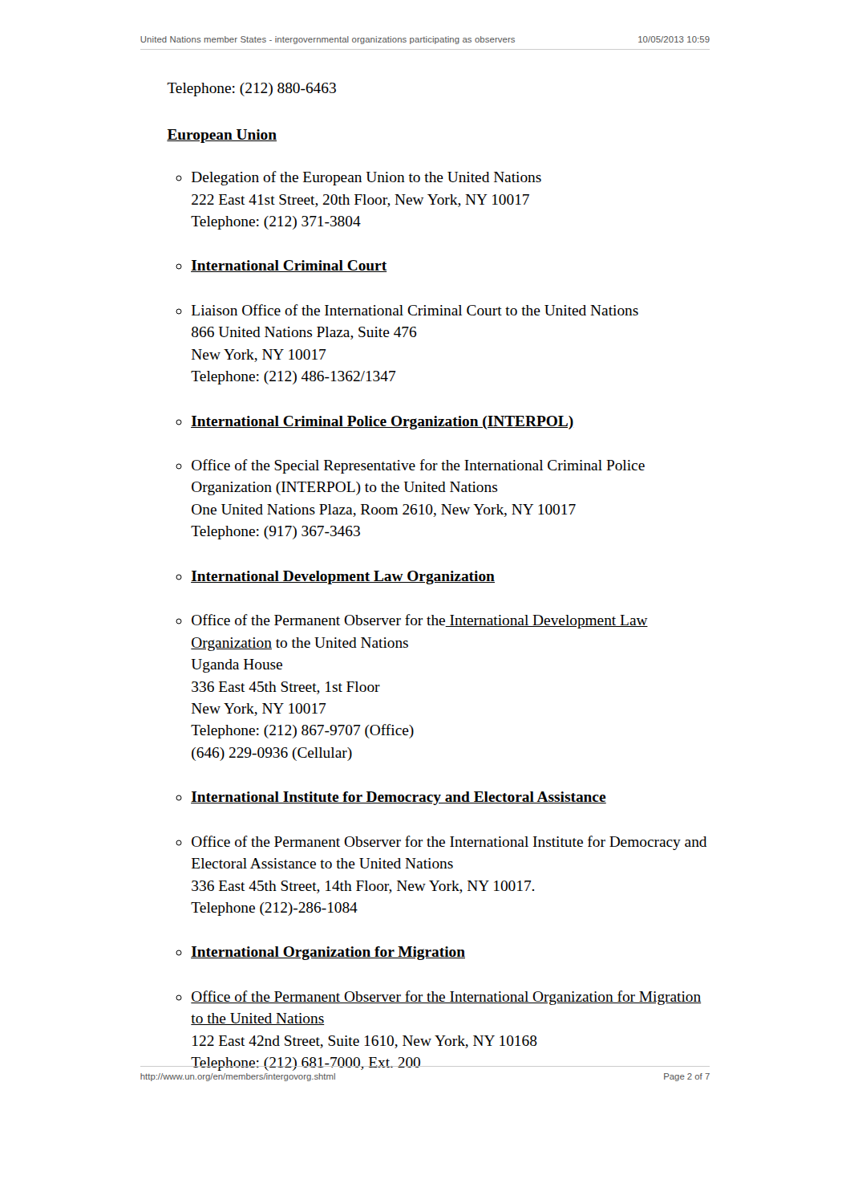United Nations member States - intergovernmental organizations participating as observers
10/05/2013 10:59
Telephone: (212) 880-6463
European Union
Delegation of the European Union to the United Nations
222 East 41st Street, 20th Floor, New York, NY 10017
Telephone: (212) 371-3804
International Criminal Court
Liaison Office of the International Criminal Court to the United Nations
866 United Nations Plaza, Suite 476
New York, NY 10017
Telephone: (212) 486-1362/1347
International Criminal Police Organization (INTERPOL)
Office of the Special Representative for the International Criminal Police Organization (INTERPOL) to the United Nations
One United Nations Plaza, Room 2610, New York, NY 10017
Telephone: (917) 367-3463
International Development Law Organization
Office of the Permanent Observer for the International Development Law Organization to the United Nations
Uganda House
336 East 45th Street, 1st Floor
New York, NY 10017
Telephone: (212) 867-9707 (Office)
(646) 229-0936 (Cellular)
International Institute for Democracy and Electoral Assistance
Office of the Permanent Observer for the International Institute for Democracy and Electoral Assistance to the United Nations
336 East 45th Street, 14th Floor, New York, NY 10017.
Telephone (212)-286-1084
International Organization for Migration
Office of the Permanent Observer for the International Organization for Migration to the United Nations
122 East 42nd Street, Suite 1610, New York, NY 10168
Telephone: (212) 681-7000, Ext. 200
http://www.un.org/en/members/intergovorg.shtml
Page 2 of 7